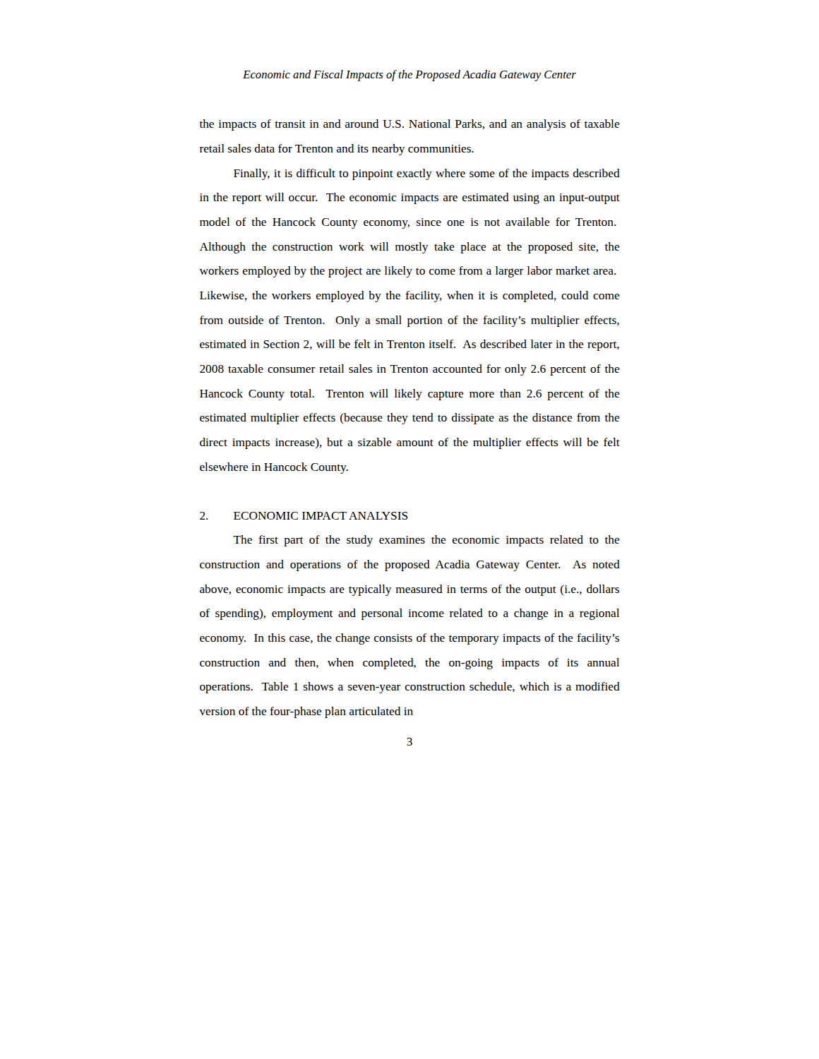Economic and Fiscal Impacts of the Proposed Acadia Gateway Center
the impacts of transit in and around U.S. National Parks, and an analysis of taxable retail sales data for Trenton and its nearby communities.
Finally, it is difficult to pinpoint exactly where some of the impacts described in the report will occur. The economic impacts are estimated using an input-output model of the Hancock County economy, since one is not available for Trenton. Although the construction work will mostly take place at the proposed site, the workers employed by the project are likely to come from a larger labor market area. Likewise, the workers employed by the facility, when it is completed, could come from outside of Trenton. Only a small portion of the facility’s multiplier effects, estimated in Section 2, will be felt in Trenton itself. As described later in the report, 2008 taxable consumer retail sales in Trenton accounted for only 2.6 percent of the Hancock County total. Trenton will likely capture more than 2.6 percent of the estimated multiplier effects (because they tend to dissipate as the distance from the direct impacts increase), but a sizable amount of the multiplier effects will be felt elsewhere in Hancock County.
2. ECONOMIC IMPACT ANALYSIS
The first part of the study examines the economic impacts related to the construction and operations of the proposed Acadia Gateway Center. As noted above, economic impacts are typically measured in terms of the output (i.e., dollars of spending), employment and personal income related to a change in a regional economy. In this case, the change consists of the temporary impacts of the facility’s construction and then, when completed, the on-going impacts of its annual operations. Table 1 shows a seven-year construction schedule, which is a modified version of the four-phase plan articulated in
3